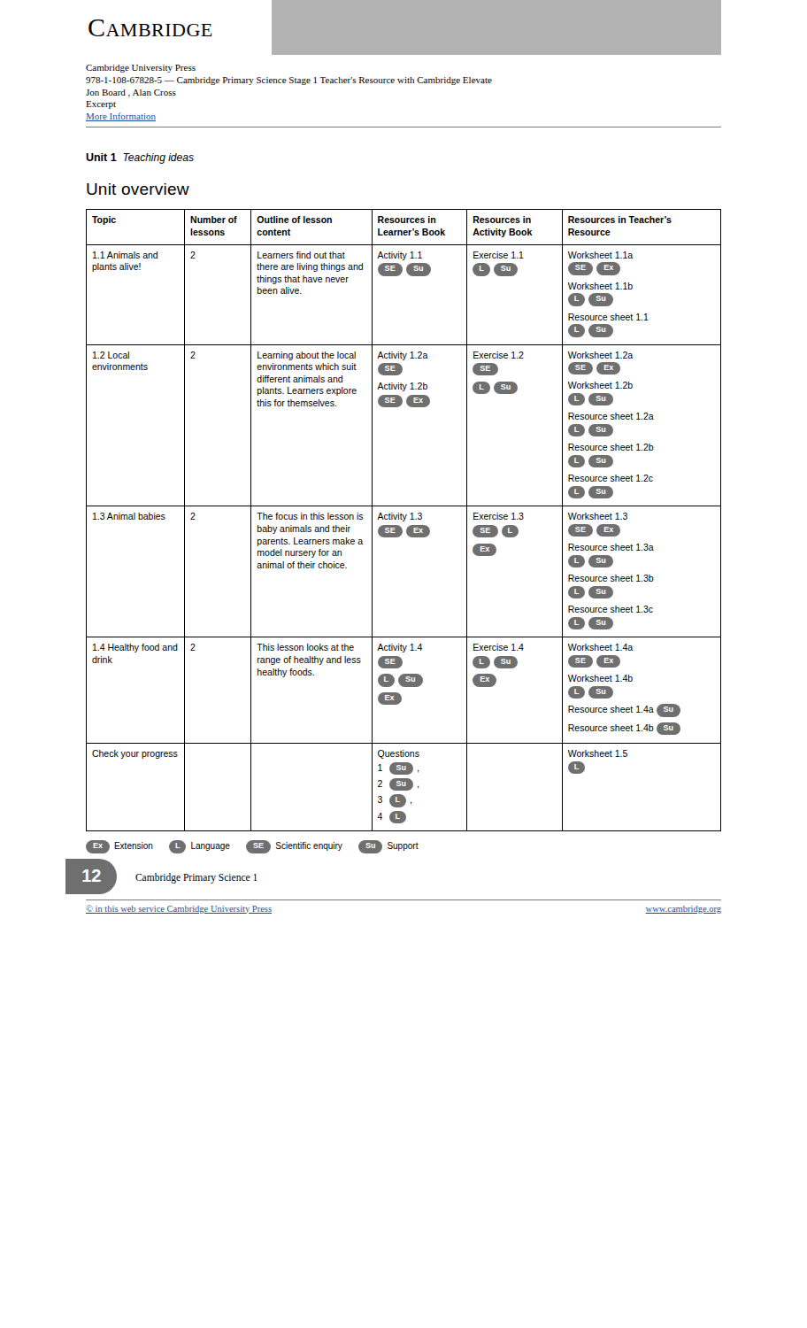CAMBRIDGE
Cambridge University Press
978-1-108-67828-5 — Cambridge Primary Science Stage 1 Teacher's Resource with Cambridge Elevate
Jon Board , Alan Cross
Excerpt
More Information
Unit 1 Teaching ideas
Unit overview
| Topic | Number of lessons | Outline of lesson content | Resources in Learner’s Book | Resources in Activity Book | Resources in Teacher’s Resource |
| --- | --- | --- | --- | --- | --- |
| 1.1 Animals and plants alive! | 2 | Learners find out that there are living things and things that have never been alive. | Activity 1.1 SE Su | Exercise 1.1 L Su | Worksheet 1.1a SE Ex Worksheet 1.1b L Su Resource sheet 1.1 L Su |
| 1.2 Local environments | 2 | Learning about the local environments which suit different animals and plants. Learners explore this for themselves. | Activity 1.2a SE Activity 1.2b SE Ex | Exercise 1.2 SE L Su | Worksheet 1.2a SE Ex Worksheet 1.2b L Su Resource sheet 1.2a L Su Resource sheet 1.2b L Su Resource sheet 1.2c L Su |
| 1.3 Animal babies | 2 | The focus in this lesson is baby animals and their parents. Learners make a model nursery for an animal of their choice. | Activity 1.3 SE Ex | Exercise 1.3 SE L Ex | Worksheet 1.3 SE Ex Resource sheet 1.3a L Su Resource sheet 1.3b L Su Resource sheet 1.3c L Su |
| 1.4 Healthy food and drink | 2 | This lesson looks at the range of healthy and less healthy foods. | Activity 1.4 SE L Su Ex | Exercise 1.4 L Su Ex | Worksheet 1.4a SE Ex Worksheet 1.4b L Su Resource sheet 1.4a Su Resource sheet 1.4b Su |
| Check your progress | | | Questions 1 Su , 2 Su , 3 L , 4 L | | Worksheet 1.5 L |
Ex Extension LLanguage SEScientific enquiry Su Support
12
Cambridge Primary Science 1
© in this web service Cambridge University Press www.cambridge.org